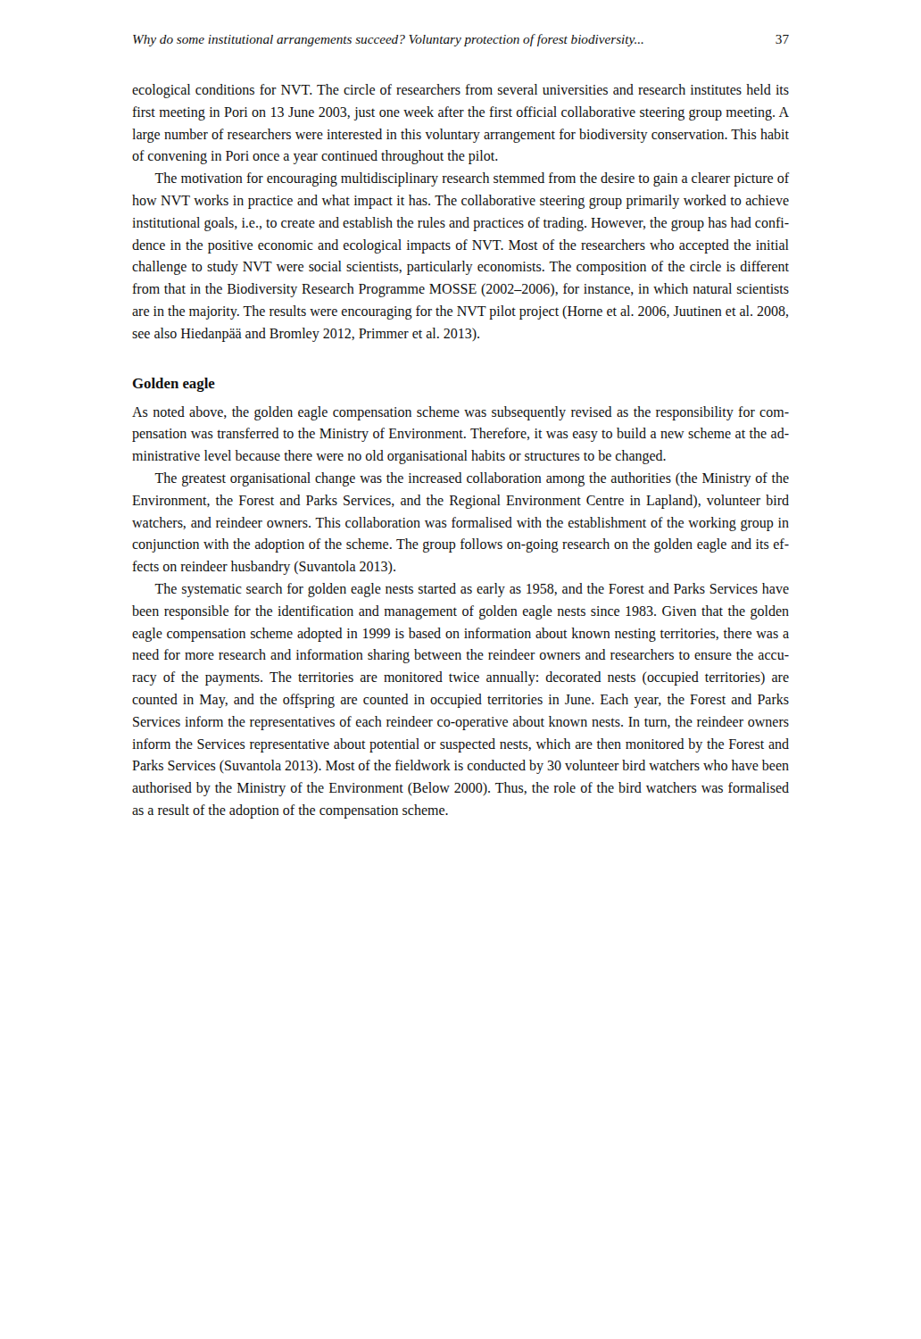Why do some institutional arrangements succeed? Voluntary protection of forest biodiversity... 37
ecological conditions for NVT. The circle of researchers from several universities and research institutes held its first meeting in Pori on 13 June 2003, just one week after the first official collaborative steering group meeting. A large number of researchers were interested in this voluntary arrangement for biodiversity conservation. This habit of convening in Pori once a year continued throughout the pilot.
The motivation for encouraging multidisciplinary research stemmed from the desire to gain a clearer picture of how NVT works in practice and what impact it has. The collaborative steering group primarily worked to achieve institutional goals, i.e., to create and establish the rules and practices of trading. However, the group has had confidence in the positive economic and ecological impacts of NVT. Most of the researchers who accepted the initial challenge to study NVT were social scientists, particularly economists. The composition of the circle is different from that in the Biodiversity Research Programme MOSSE (2002–2006), for instance, in which natural scientists are in the majority. The results were encouraging for the NVT pilot project (Horne et al. 2006, Juutinen et al. 2008, see also Hiedanpää and Bromley 2012, Primmer et al. 2013).
Golden eagle
As noted above, the golden eagle compensation scheme was subsequently revised as the responsibility for compensation was transferred to the Ministry of Environment. Therefore, it was easy to build a new scheme at the administrative level because there were no old organisational habits or structures to be changed.
The greatest organisational change was the increased collaboration among the authorities (the Ministry of the Environment, the Forest and Parks Services, and the Regional Environment Centre in Lapland), volunteer bird watchers, and reindeer owners. This collaboration was formalised with the establishment of the working group in conjunction with the adoption of the scheme. The group follows on-going research on the golden eagle and its effects on reindeer husbandry (Suvantola 2013).
The systematic search for golden eagle nests started as early as 1958, and the Forest and Parks Services have been responsible for the identification and management of golden eagle nests since 1983. Given that the golden eagle compensation scheme adopted in 1999 is based on information about known nesting territories, there was a need for more research and information sharing between the reindeer owners and researchers to ensure the accuracy of the payments. The territories are monitored twice annually: decorated nests (occupied territories) are counted in May, and the offspring are counted in occupied territories in June. Each year, the Forest and Parks Services inform the representatives of each reindeer co-operative about known nests. In turn, the reindeer owners inform the Services representative about potential or suspected nests, which are then monitored by the Forest and Parks Services (Suvantola 2013). Most of the fieldwork is conducted by 30 volunteer bird watchers who have been authorised by the Ministry of the Environment (Below 2000). Thus, the role of the bird watchers was formalised as a result of the adoption of the compensation scheme.